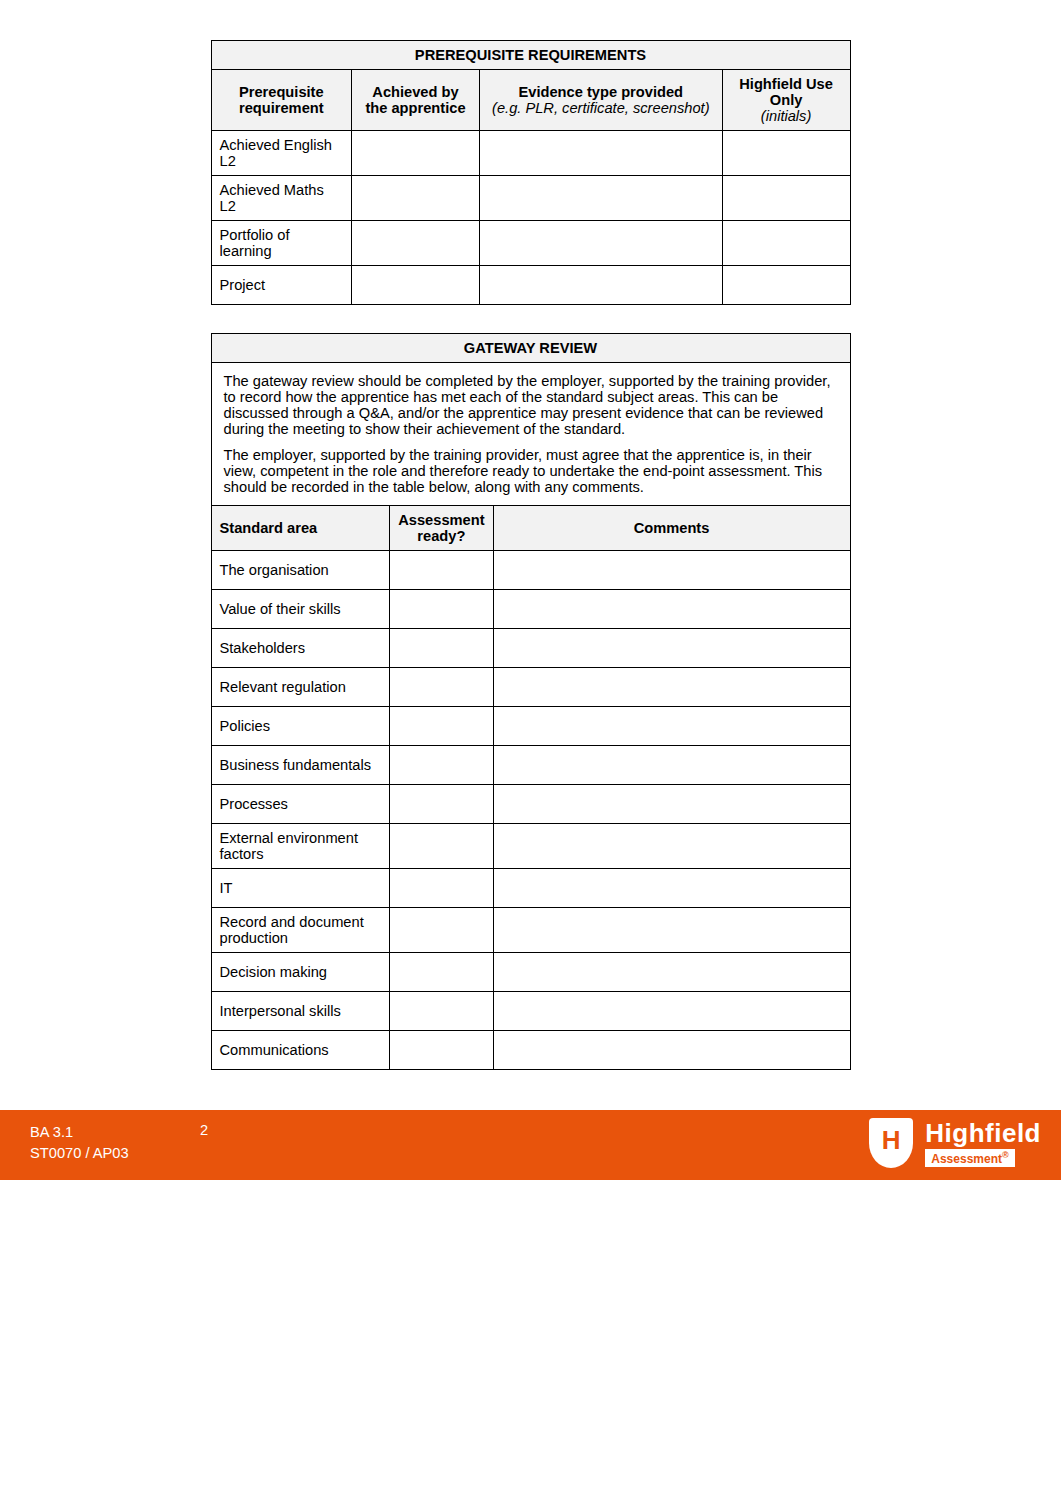| PREREQUISITE REQUIREMENTS |
| Prerequisite requirement | Achieved by the apprentice | Evidence type provided (e.g. PLR, certificate, screenshot) | Highfield Use Only (initials) |
| Achieved English L2 | | | |
| Achieved Maths L2 | | | |
| Portfolio of learning | | | |
| Project | | | |
| GATEWAY REVIEW |
| The gateway review should be completed by the employer, supported by the training provider, to record how the apprentice has met each of the standard subject areas. This can be discussed through a Q&A, and/or the apprentice may present evidence that can be reviewed during the meeting to show their achievement of the standard. The employer, supported by the training provider, must agree that the apprentice is, in their view, competent in the role and therefore ready to undertake the end-point assessment. This should be recorded in the table below, along with any comments. |
| Standard area | Assessment ready? | Comments |
| The organisation | | |
| Value of their skills | | |
| Stakeholders | | |
| Relevant regulation | | |
| Policies | | |
| Business fundamentals | | |
| Processes | | |
| External environment factors | | |
| IT | | |
| Record and document production | | |
| Decision making | | |
| Interpersonal skills | | |
| Communications | | |
BA 3.1
ST0070 / AP03
2
H Highfield
Assessment®